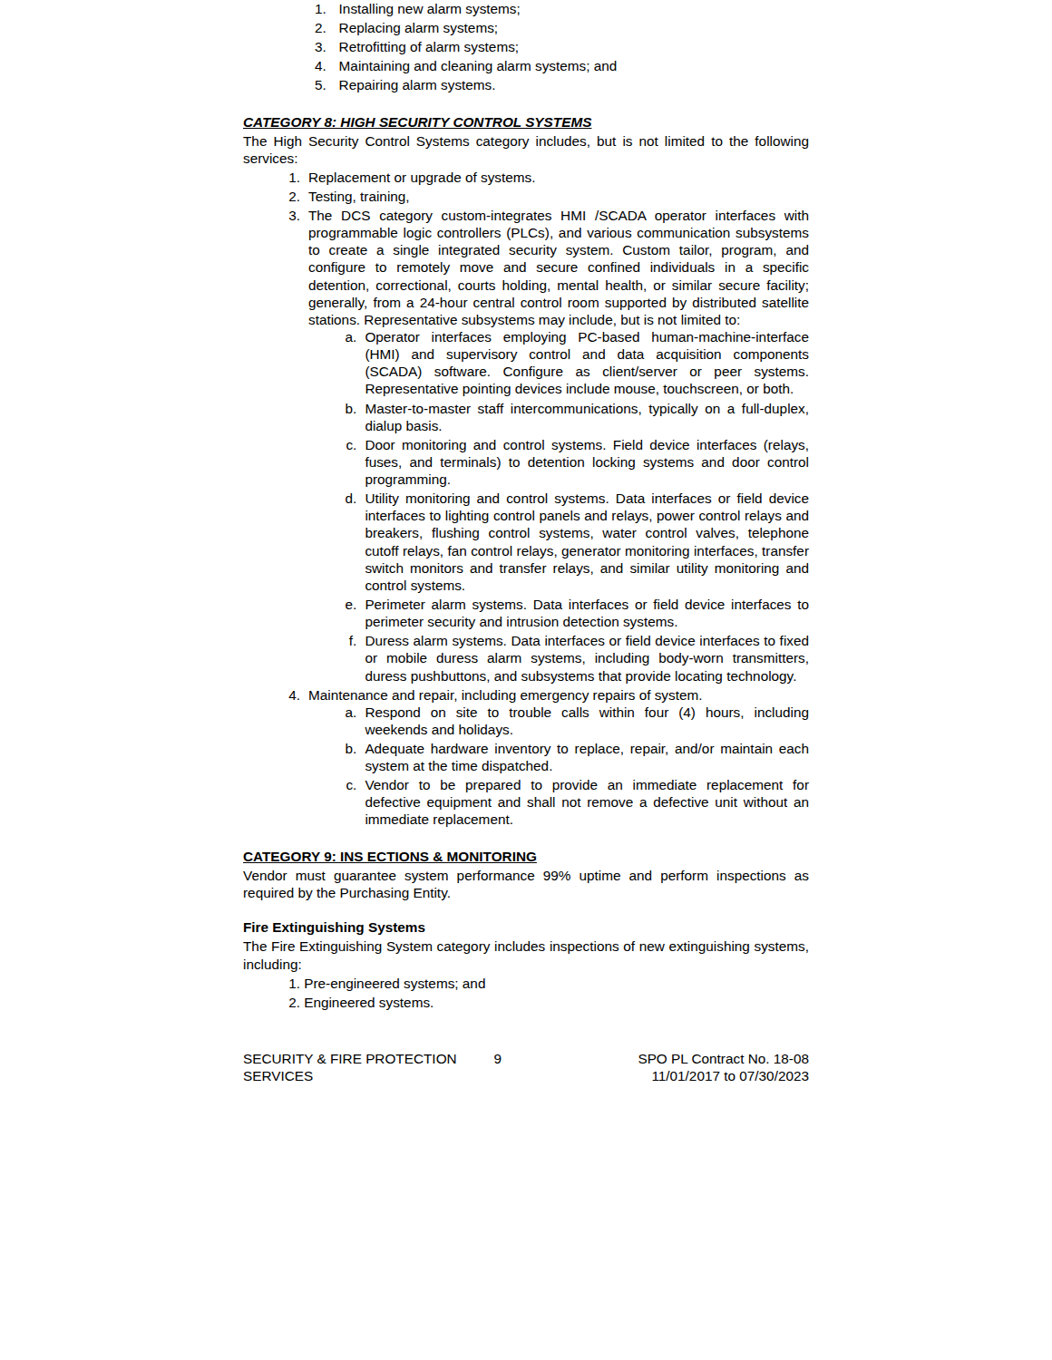Installing new alarm systems;
Replacing alarm systems;
Retrofitting of alarm systems;
Maintaining and cleaning alarm systems; and
Repairing alarm systems.
CATEGORY 8: HIGH SECURITY CONTROL SYSTEMS
The High Security Control Systems category includes, but is not limited to the following services:
Replacement or upgrade of systems.
Testing, training,
The DCS category custom-integrates HMI /SCADA operator interfaces with programmable logic controllers (PLCs), and various communication subsystems to create a single integrated security system. Custom tailor, program, and configure to remotely move and secure confined individuals in a specific detention, correctional, courts holding, mental health, or similar secure facility; generally, from a 24-hour central control room supported by distributed satellite stations. Representative subsystems may include, but is not limited to:
Operator interfaces employing PC-based human-machine-interface (HMI) and supervisory control and data acquisition components (SCADA) software. Configure as client/server or peer systems. Representative pointing devices include mouse, touchscreen, or both.
Master-to-master staff intercommunications, typically on a full-duplex, dialup basis.
Door monitoring and control systems. Field device interfaces (relays, fuses, and terminals) to detention locking systems and door control programming.
Utility monitoring and control systems. Data interfaces or field device interfaces to lighting control panels and relays, power control relays and breakers, flushing control systems, water control valves, telephone cutoff relays, fan control relays, generator monitoring interfaces, transfer switch monitors and transfer relays, and similar utility monitoring and control systems.
Perimeter alarm systems. Data interfaces or field device interfaces to perimeter security and intrusion detection systems.
Duress alarm systems. Data interfaces or field device interfaces to fixed or mobile duress alarm systems, including body-worn transmitters, duress pushbuttons, and subsystems that provide locating technology.
Maintenance and repair, including emergency repairs of system.
Respond on site to trouble calls within four (4) hours, including weekends and holidays.
Adequate hardware inventory to replace, repair, and/or maintain each system at the time dispatched.
Vendor to be prepared to provide an immediate replacement for defective equipment and shall not remove a defective unit without an immediate replacement.
CATEGORY 9: INS ECTIONS & MONITORING
Vendor must guarantee system performance 99% uptime and perform inspections as required by the Purchasing Entity.
Fire Extinguishing Systems
The Fire Extinguishing System category includes inspections of new extinguishing systems, including:
Pre-engineered systems; and
Engineered systems.
| SECURITY & FIRE PROTECTION SERVICES | 9 | SPO PL Contract No. 18-08 11/01/2017 to 07/30/2023 |